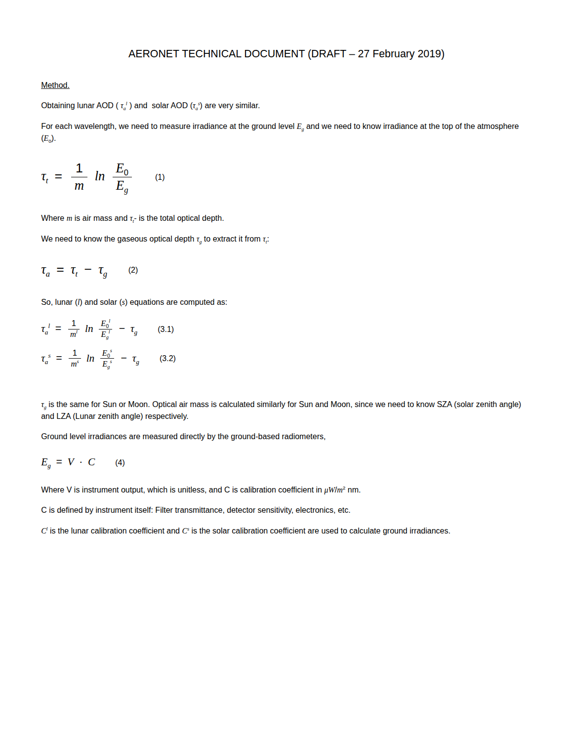AERONET TECHNICAL DOCUMENT (DRAFT – 27 February 2019)
Method.
Obtaining lunar AOD ( τal ) and solar AOD (τas) are very similar.
For each wavelength, we need to measure irradiance at the ground level Eg and we need to know irradiance at the top of the atmosphere (E0).
τt = 1 m ln E0 Eg (1)
Where m is air mass and τt- is the total optical depth.
We need to know the gaseous optical depth τg to extract it from τt:
τa = τt − τg (2)
So, lunar (l) and solar (s) equations are computed as:
τal = 1 ml ln E0l Egl − τg (3.1)
τas = 1 ms ln E0s Egs − τg (3.2)
τg is the same for Sun or Moon. Optical air mass is calculated similarly for Sun and Moon, since we need to know SZA (solar zenith angle) and LZA (Lunar zenith angle) respectively.
Ground level irradiances are measured directly by the ground-based radiometers,
Eg = V · C (4)
Where V is instrument output, which is unitless, and C is calibration coefficient in μW/m2 nm.
C is defined by instrument itself: Filter transmittance, detector sensitivity, electronics, etc.
Cl is the lunar calibration coefficient and Cs is the solar calibration coefficient are used to calculate ground irradiances.